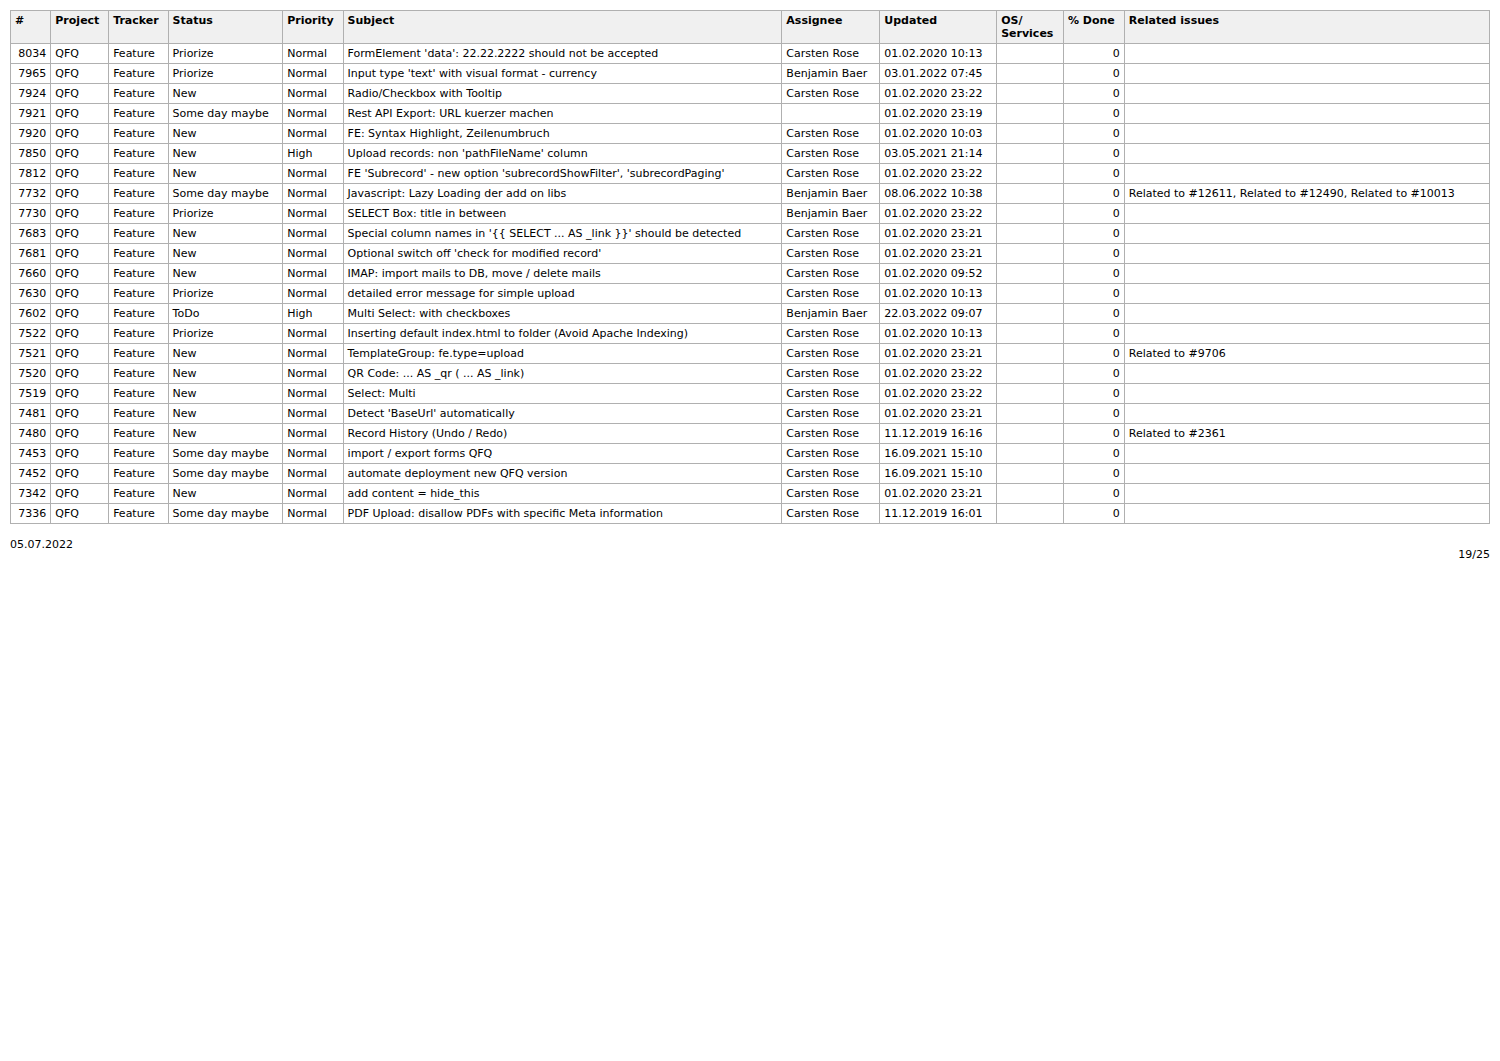| # | Project | Tracker | Status | Priority | Subject | Assignee | Updated | OS/ Services | % Done | Related issues |
| --- | --- | --- | --- | --- | --- | --- | --- | --- | --- | --- |
| 8034 | QFQ | Feature | Priorize | Normal | FormElement 'data': 22.22.2222 should not be accepted | Carsten Rose | 01.02.2020 10:13 | | 0 | |
| 7965 | QFQ | Feature | Priorize | Normal | Input type 'text' with visual format - currency | Benjamin Baer | 03.01.2022 07:45 | | 0 | |
| 7924 | QFQ | Feature | New | Normal | Radio/Checkbox with Tooltip | Carsten Rose | 01.02.2020 23:22 | | 0 | |
| 7921 | QFQ | Feature | Some day maybe | Normal | Rest API Export: URL kuerzer machen | | 01.02.2020 23:19 | | 0 | |
| 7920 | QFQ | Feature | New | Normal | FE: Syntax Highlight, Zeilenumbruch | Carsten Rose | 01.02.2020 10:03 | | 0 | |
| 7850 | QFQ | Feature | New | High | Upload records: non 'pathFileName' column | Carsten Rose | 03.05.2021 21:14 | | 0 | |
| 7812 | QFQ | Feature | New | Normal | FE 'Subrecord' - new option 'subrecordShowFilter', 'subrecordPaging' | Carsten Rose | 01.02.2020 23:22 | | 0 | |
| 7732 | QFQ | Feature | Some day maybe | Normal | Javascript: Lazy Loading der add on libs | Benjamin Baer | 08.06.2022 10:38 | | 0 | Related to #12611, Related to #12490, Related to #10013 |
| 7730 | QFQ | Feature | Priorize | Normal | SELECT Box: title in between | Benjamin Baer | 01.02.2020 23:22 | | 0 | |
| 7683 | QFQ | Feature | New | Normal | Special column names in '{{ SELECT ... AS _link }}' should be detected | Carsten Rose | 01.02.2020 23:21 | | 0 | |
| 7681 | QFQ | Feature | New | Normal | Optional switch off 'check for modified record' | Carsten Rose | 01.02.2020 23:21 | | 0 | |
| 7660 | QFQ | Feature | New | Normal | IMAP: import mails to DB, move / delete mails | Carsten Rose | 01.02.2020 09:52 | | 0 | |
| 7630 | QFQ | Feature | Priorize | Normal | detailed error message for simple upload | Carsten Rose | 01.02.2020 10:13 | | 0 | |
| 7602 | QFQ | Feature | ToDo | High | Multi Select: with checkboxes | Benjamin Baer | 22.03.2022 09:07 | | 0 | |
| 7522 | QFQ | Feature | Priorize | Normal | Inserting default index.html to folder (Avoid Apache Indexing) | Carsten Rose | 01.02.2020 10:13 | | 0 | |
| 7521 | QFQ | Feature | New | Normal | TemplateGroup: fe.type=upload | Carsten Rose | 01.02.2020 23:21 | | 0 | Related to #9706 |
| 7520 | QFQ | Feature | New | Normal | QR Code: ... AS _qr ( ... AS _link) | Carsten Rose | 01.02.2020 23:22 | | 0 | |
| 7519 | QFQ | Feature | New | Normal | Select: Multi | Carsten Rose | 01.02.2020 23:22 | | 0 | |
| 7481 | QFQ | Feature | New | Normal | Detect 'BaseUrl' automatically | Carsten Rose | 01.02.2020 23:21 | | 0 | |
| 7480 | QFQ | Feature | New | Normal | Record History (Undo / Redo) | Carsten Rose | 11.12.2019 16:16 | | 0 | Related to #2361 |
| 7453 | QFQ | Feature | Some day maybe | Normal | import / export forms QFQ | Carsten Rose | 16.09.2021 15:10 | | 0 | |
| 7452 | QFQ | Feature | Some day maybe | Normal | automate deployment new QFQ version | Carsten Rose | 16.09.2021 15:10 | | 0 | |
| 7342 | QFQ | Feature | New | Normal | add content = hide_this | Carsten Rose | 01.02.2020 23:21 | | 0 | |
| 7336 | QFQ | Feature | Some day maybe | Normal | PDF Upload: disallow PDFs with specific Meta information | Carsten Rose | 11.12.2019 16:01 | | 0 | |
05.07.2022
19/25